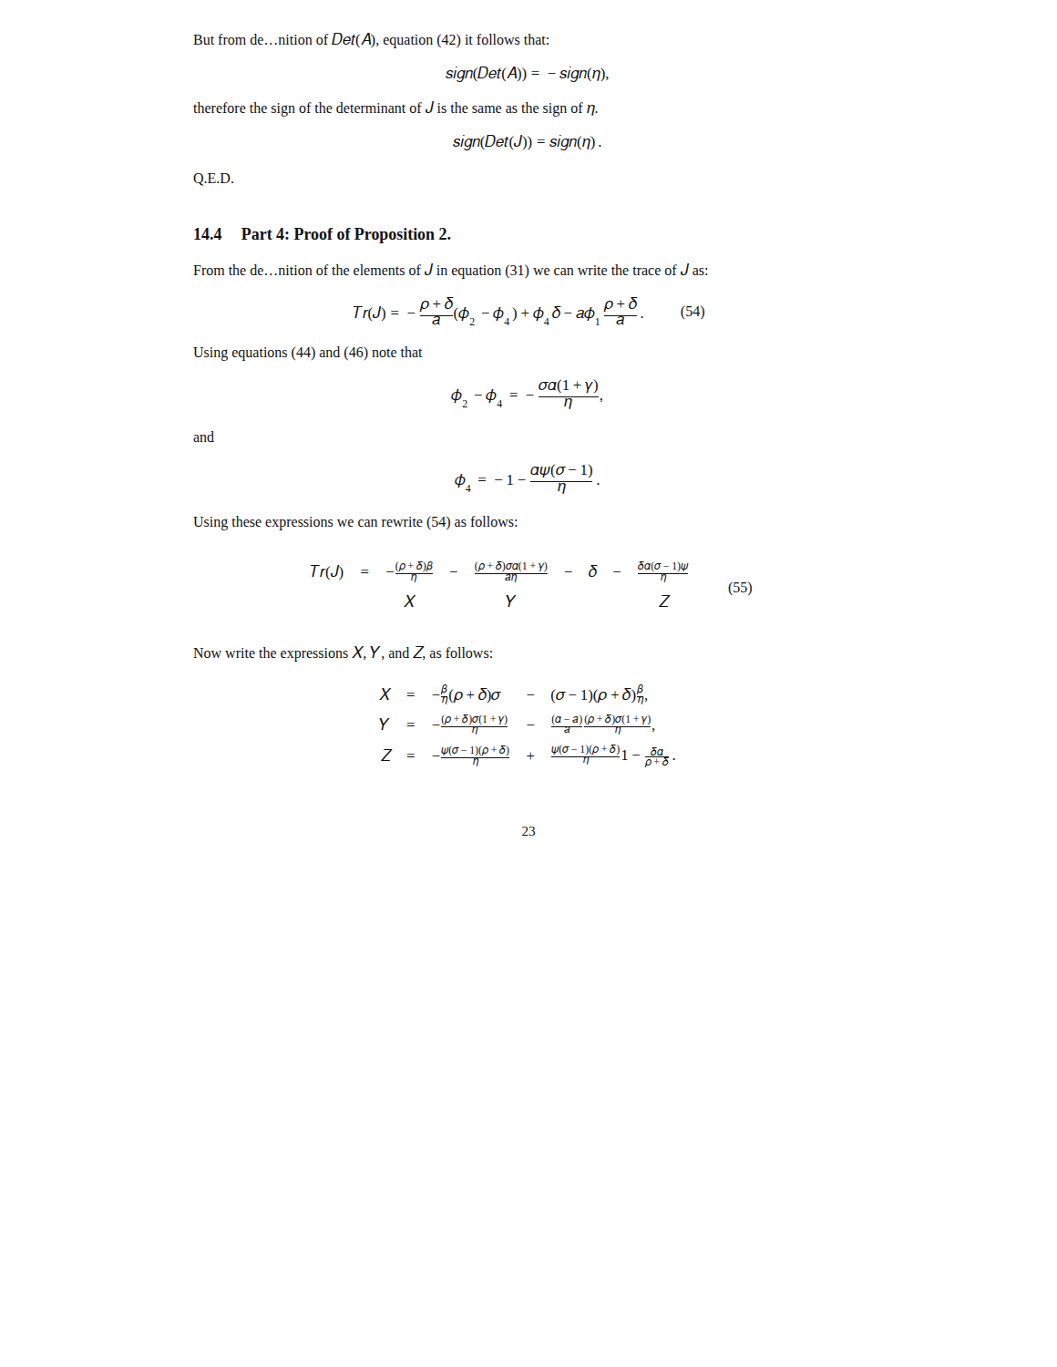But from de…nition of Det(A), equation (42) it follows that:
sign(Det(A)) = − sign(η),
therefore the sign of the determinant of J is the same as the sign of η.
sign(Det(J)) = sign(η).
Q.E.D.
14.4 Part 4: Proof of Proposition 2.
From the de…nition of the elements of J in equation (31) we can write the trace of J as:
Tr(J) = − ρ+δa (ϕ2−ϕ4) + ϕ4δ − aϕ1 ρ+δa . (54)
Using equations (44) and (46) note that
ϕ2 − ϕ4 = − σα(1+γ) η ,
and
ϕ4 = − 1 − αψ(σ−1) η .
Using these expressions we can rewrite (54) as follows:
| T r ( J ) | = | − ( ρ + δ ) β η | − | ( ρ + δ ) σ α ( 1 + γ ) a η | − | δ | − | δ α ( σ − 1 ) ψ η |
| | | X | | Y | | | | Z |
(55)
Now write the expressions X, Y, and Z, as follows:
| X | = | − β η ( ρ + δ ) σ | − | ( σ − 1 ) ( ρ + δ ) β η , |
| Y | = | − ( ρ + δ ) σ ( 1 + γ ) η | − | ( α − a ) a ( ρ + δ ) σ ( 1 + γ ) η , |
| Z | = | − ψ ( σ − 1 ) ( ρ + δ ) η | + | ψ ( σ − 1 ) ( ρ + δ ) η 1 − δ α ρ + δ . |
23